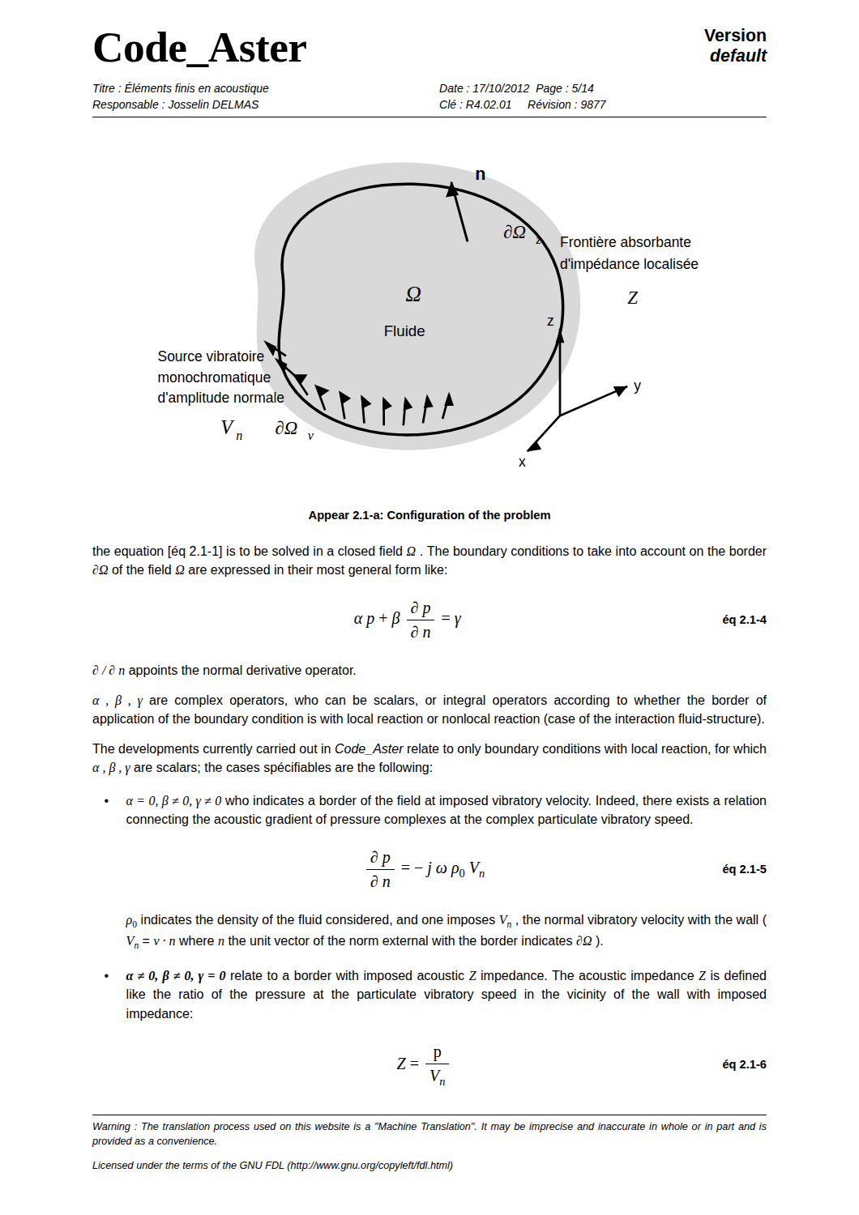Version
default
Code_Aster
| Titre : Éléments finis en acoustique | Date : 17/10/2012 Page : 5/14 |
| Responsable : Josselin DELMAS | Clé : R4.02.01 Révision : 9877 |
n ∂Ω z Ω Fluide Frontière absorbante d'impédance localisée Z Source vibratoire monochromatique d'amplitude normale V n ∂Ω v z y x
Appear 2.1-a: Configuration of the problem
the equation [éq 2.1-1] is to be solved in a closed field Ω . The boundary conditions to take into account on the border ∂Ω of the field Ω are expressed in their most general form like:
α p + β ∂ p ∂ n = γ
éq 2.1-4
∂ / ∂ n appoints the normal derivative operator.
α , β , γ are complex operators, who can be scalars, or integral operators according to whether the border of application of the boundary condition is with local reaction or nonlocal reaction (case of the interaction fluid-structure).
The developments currently carried out in Code_Aster relate to only boundary conditions with local reaction, for which α , β , γ are scalars; the cases spécifiables are the following:
α = 0, β ≠ 0, γ ≠ 0 who indicates a border of the field at imposed vibratory velocity. Indeed, there exists a relation connecting the acoustic gradient of pressure complexes at the complex particulate vibratory speed.
∂ p ∂ n = − j ω ρ0 Vn
éq 2.1-5
ρ0 indicates the density of the fluid considered, and one imposes Vn , the normal vibratory velocity with the wall ( Vn = v · n where n the unit vector of the norm external with the border indicates ∂Ω ).
α ≠ 0, β ≠ 0, γ = 0 relate to a border with imposed acoustic Z impedance. The acoustic impedance Z is defined like the ratio of the pressure at the particulate vibratory speed in the vicinity of the wall with imposed impedance:
Z = p Vn
éq 2.1-6
Warning : The translation process used on this website is a "Machine Translation". It may be imprecise and inaccurate in whole or in part and is provided as a convenience.
Licensed under the terms of the GNU FDL (http://www.gnu.org/copyleft/fdl.html)